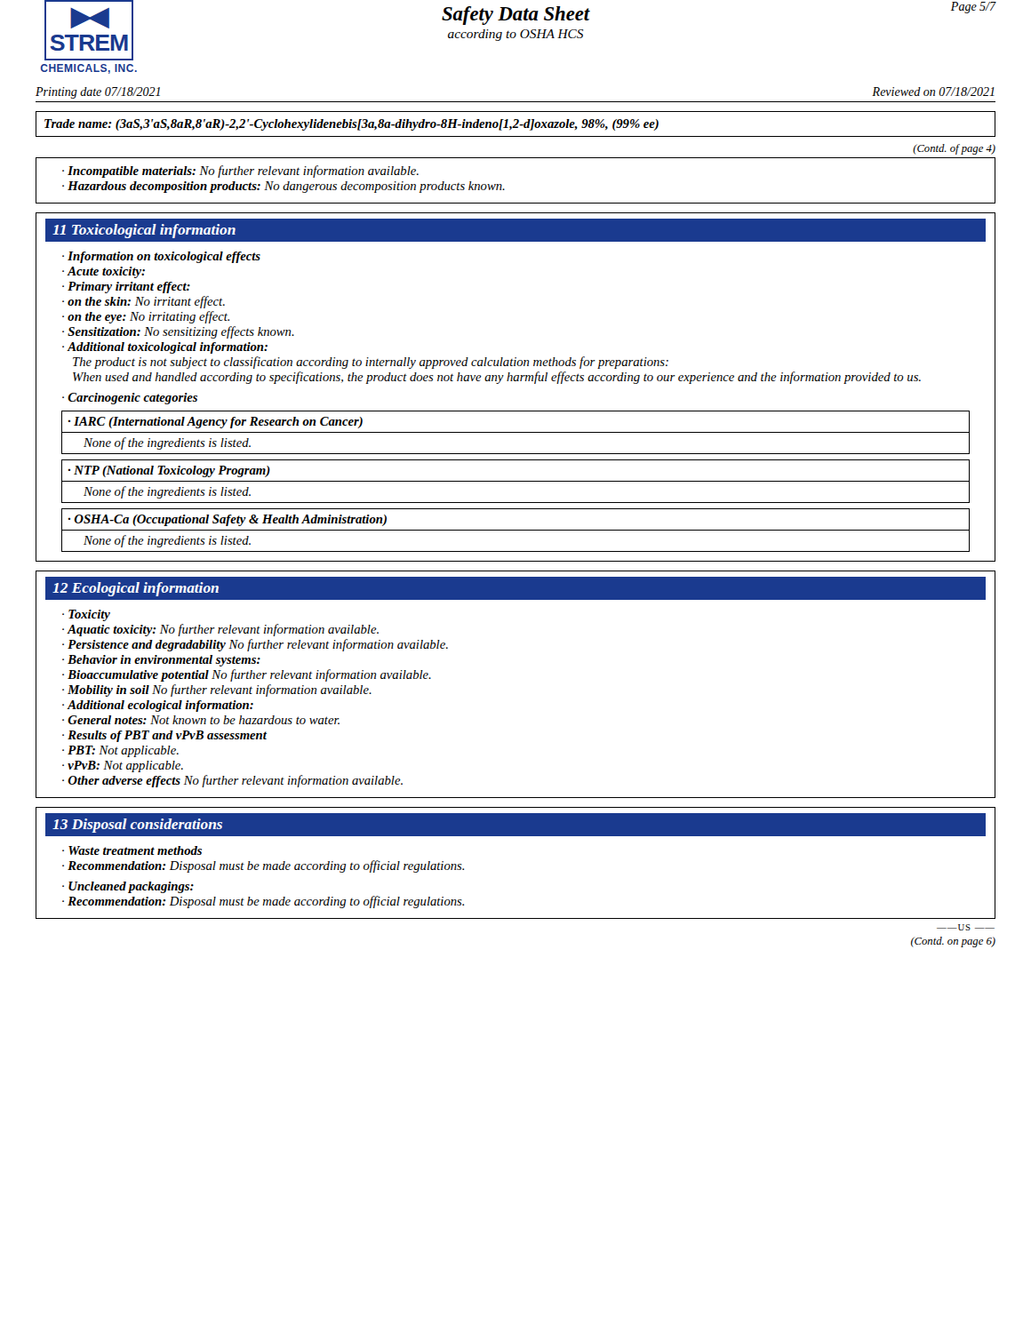▶◀
STREM
CHEMICALS, INC.
Page 5/7
Safety Data Sheet
according to OSHA HCS
Printing date 07/18/2021 Reviewed on 07/18/2021
Trade name: (3aS,3'aS,8aR,8'aR)-2,2'-Cyclohexylidenebis[3a,8a-dihydro-8H-indeno[1,2-d]oxazole, 98%, (99% ee)
(Contd. of page 4)
· Incompatible materials: No further relevant information available.
· Hazardous decomposition products: No dangerous decomposition products known.
11 Toxicological information
· Information on toxicological effects
· Acute toxicity:
· Primary irritant effect:
· on the skin: No irritant effect.
· on the eye: No irritating effect.
· Sensitization: No sensitizing effects known.
· Additional toxicological information:
The product is not subject to classification according to internally approved calculation methods for preparations:
When used and handled according to specifications, the product does not have any harmful effects according to our experience and the information provided to us.
· Carcinogenic categories
| · IARC (International Agency for Research on Cancer) |
| None of the ingredients is listed. |
| · NTP (National Toxicology Program) |
| None of the ingredients is listed. |
| · OSHA-Ca (Occupational Safety & Health Administration) |
| None of the ingredients is listed. |
12 Ecological information
· Toxicity
· Aquatic toxicity: No further relevant information available.
· Persistence and degradability No further relevant information available.
· Behavior in environmental systems:
· Bioaccumulative potential No further relevant information available.
· Mobility in soil No further relevant information available.
· Additional ecological information:
· General notes: Not known to be hazardous to water.
· Results of PBT and vPvB assessment
· PBT: Not applicable.
· vPvB: Not applicable.
· Other adverse effects No further relevant information available.
13 Disposal considerations
· Waste treatment methods
· Recommendation: Disposal must be made according to official regulations.
· Uncleaned packagings:
· Recommendation: Disposal must be made according to official regulations.
US (Contd. on page 6)